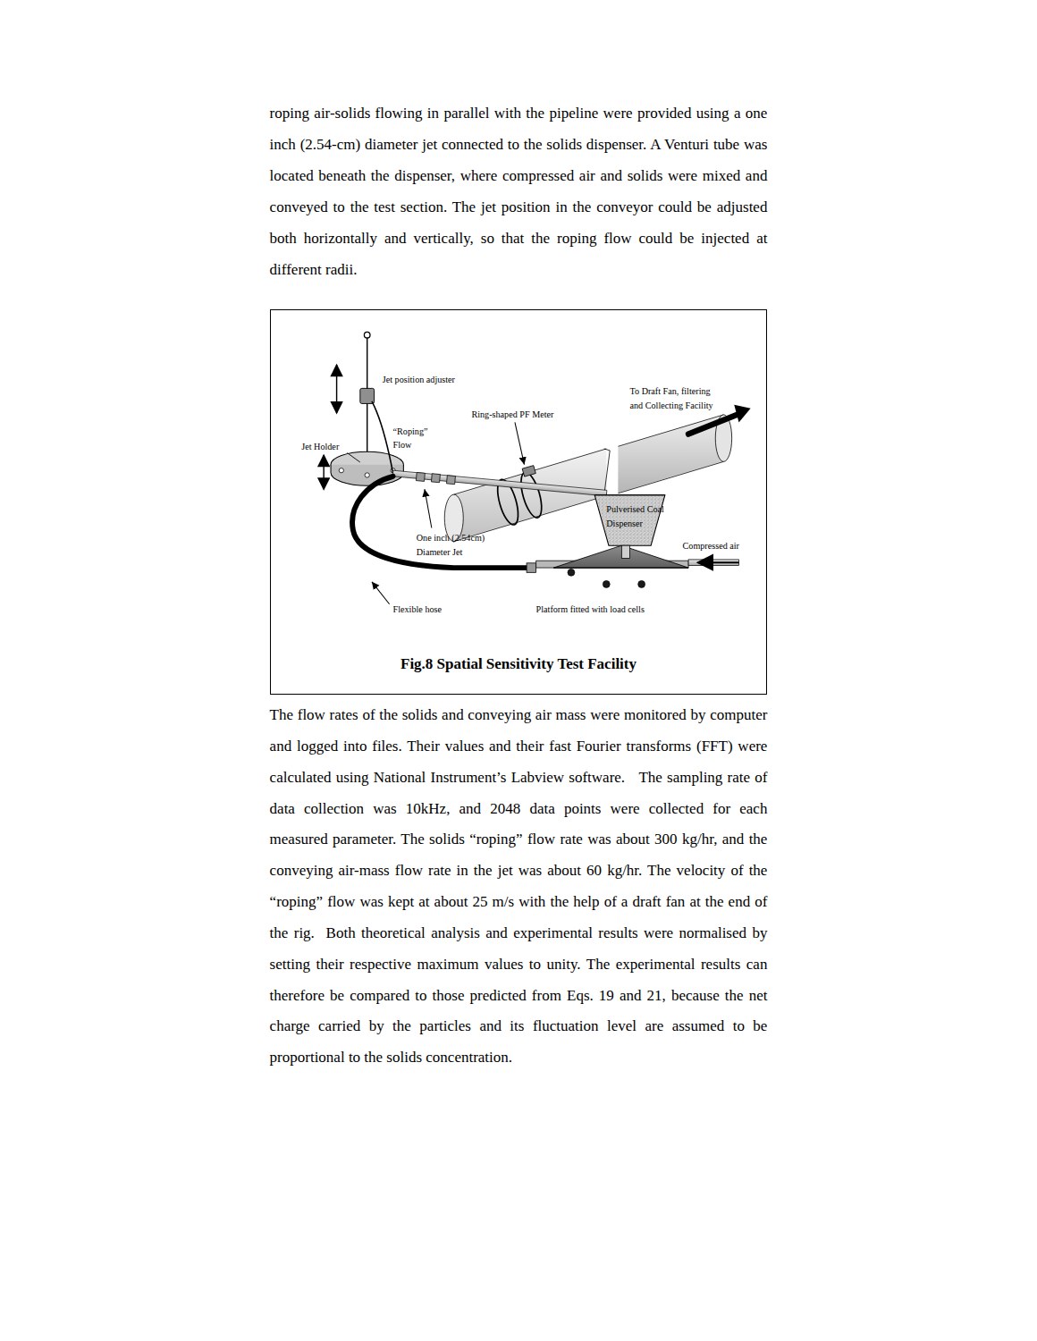roping air-solids flowing in parallel with the pipeline were provided using a one inch (2.54-cm) diameter jet connected to the solids dispenser. A Venturi tube was located beneath the dispenser, where compressed air and solids were mixed and conveyed to the test section. The jet position in the conveyor could be adjusted both horizontally and vertically, so that the roping flow could be injected at different radii.
Jet position adjuster To Draft Fan, filtering and Collecting Facility Ring-shaped PF Meter “Roping” Flow Jet Holder Pulverised Coal Dispenser Compressed air One inch (2.54cm) Diameter Jet Flexible hose Platform fitted with load cells
Fig.8 Spatial Sensitivity Test Facility
The flow rates of the solids and conveying air mass were monitored by computer and logged into files. Their values and their fast Fourier transforms (FFT) were calculated using National Instrument’s Labview software. The sampling rate of data collection was 10kHz, and 2048 data points were collected for each measured parameter. The solids “roping” flow rate was about 300 kg/hr, and the conveying air-mass flow rate in the jet was about 60 kg/hr. The velocity of the “roping” flow was kept at about 25 m/s with the help of a draft fan at the end of the rig. Both theoretical analysis and experimental results were normalised by setting their respective maximum values to unity. The experimental results can therefore be compared to those predicted from Eqs. 19 and 21, because the net charge carried by the particles and its fluctuation level are assumed to be proportional to the solids concentration.